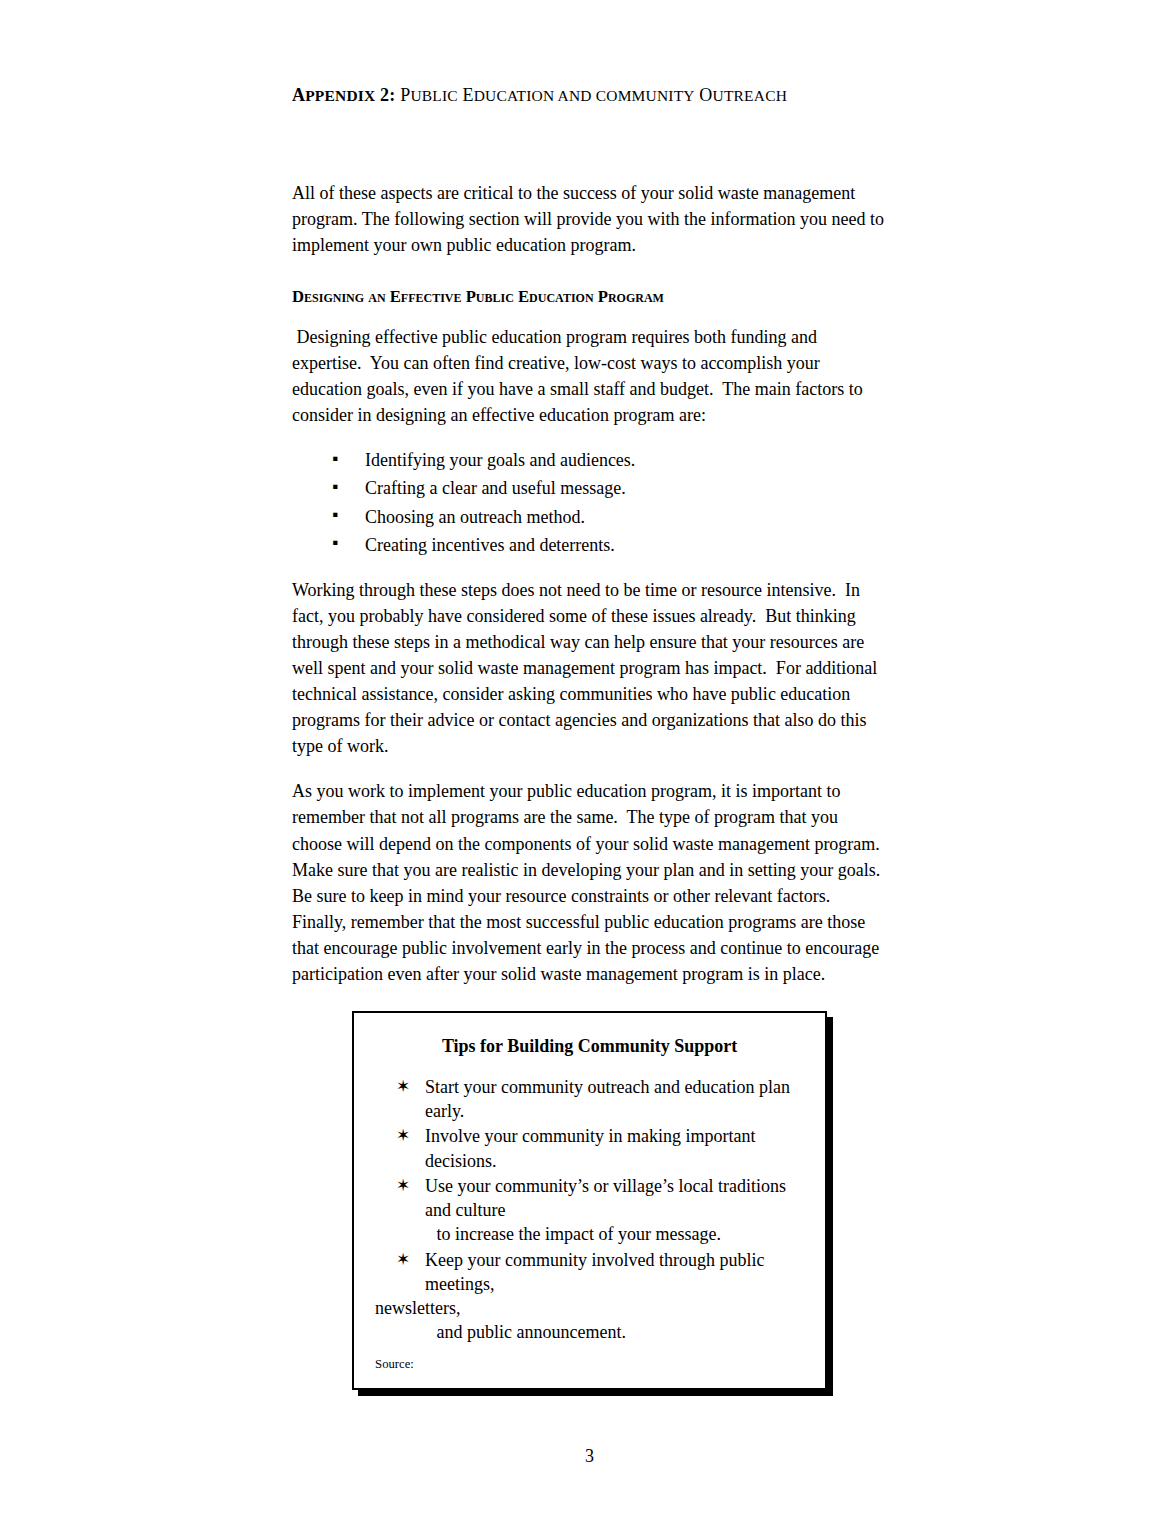APPENDIX 2: PUBLIC EDUCATION AND COMMUNITY OUTREACH
All of these aspects are critical to the success of your solid waste management program. The following section will provide you with the information you need to implement your own public education program.
Designing an Effective Public Education Program
Designing effective public education program requires both funding and expertise. You can often find creative, low-cost ways to accomplish your education goals, even if you have a small staff and budget. The main factors to consider in designing an effective education program are:
Identifying your goals and audiences.
Crafting a clear and useful message.
Choosing an outreach method.
Creating incentives and deterrents.
Working through these steps does not need to be time or resource intensive. In fact, you probably have considered some of these issues already. But thinking through these steps in a methodical way can help ensure that your resources are well spent and your solid waste management program has impact. For additional technical assistance, consider asking communities who have public education programs for their advice or contact agencies and organizations that also do this type of work.
As you work to implement your public education program, it is important to remember that not all programs are the same. The type of program that you choose will depend on the components of your solid waste management program. Make sure that you are realistic in developing your plan and in setting your goals. Be sure to keep in mind your resource constraints or other relevant factors. Finally, remember that the most successful public education programs are those that encourage public involvement early in the process and continue to encourage participation even after your solid waste management program is in place.
Tips for Building Community Support
Start your community outreach and education plan early.
Involve your community in making important decisions.
Use your community’s or village’s local traditions and culture to increase the impact of your message.
Keep your community involved through public meetings, newsletters, and public announcement.
Source:
3